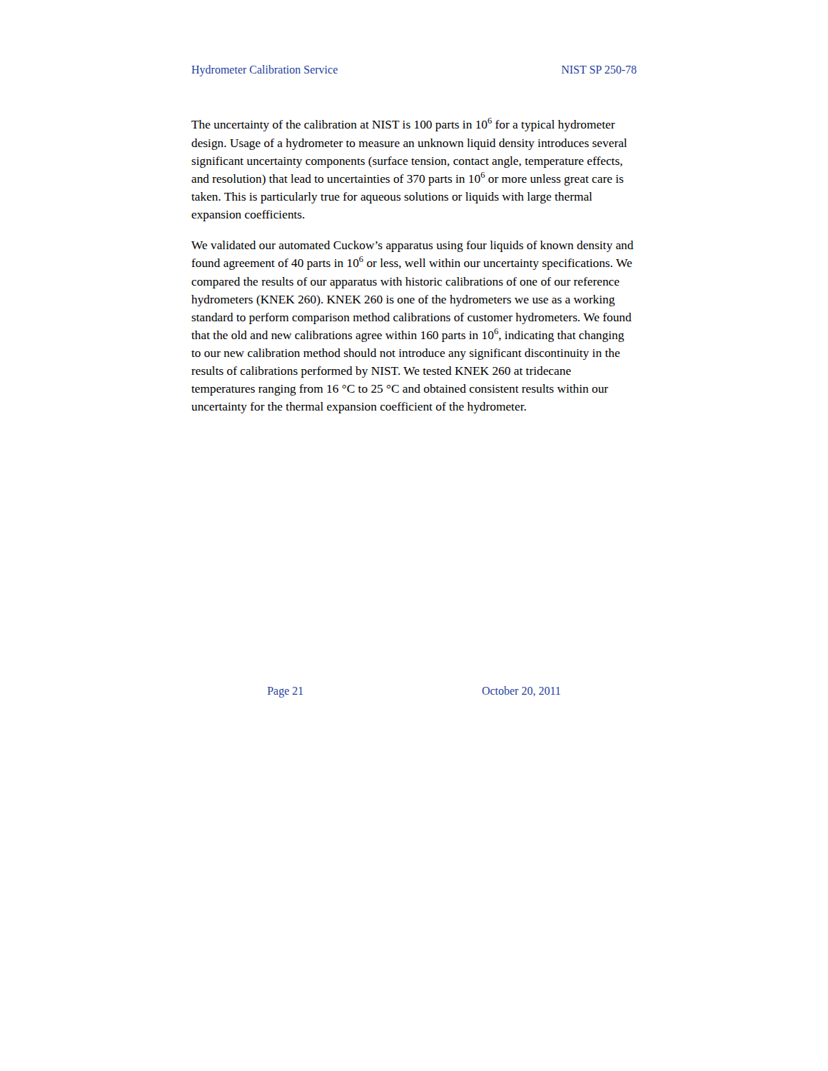Hydrometer Calibration Service
NIST SP 250-78
The uncertainty of the calibration at NIST is 100 parts in 106 for a typical hydrometer design. Usage of a hydrometer to measure an unknown liquid density introduces several significant uncertainty components (surface tension, contact angle, temperature effects, and resolution) that lead to uncertainties of 370 parts in 106 or more unless great care is taken. This is particularly true for aqueous solutions or liquids with large thermal expansion coefficients.
We validated our automated Cuckow’s apparatus using four liquids of known density and found agreement of 40 parts in 106 or less, well within our uncertainty specifications. We compared the results of our apparatus with historic calibrations of one of our reference hydrometers (KNEK 260). KNEK 260 is one of the hydrometers we use as a working standard to perform comparison method calibrations of customer hydrometers. We found that the old and new calibrations agree within 160 parts in 106, indicating that changing to our new calibration method should not introduce any significant discontinuity in the results of calibrations performed by NIST. We tested KNEK 260 at tridecane temperatures ranging from 16 °C to 25 °C and obtained consistent results within our uncertainty for the thermal expansion coefficient of the hydrometer.
Page 21
October 20, 2011